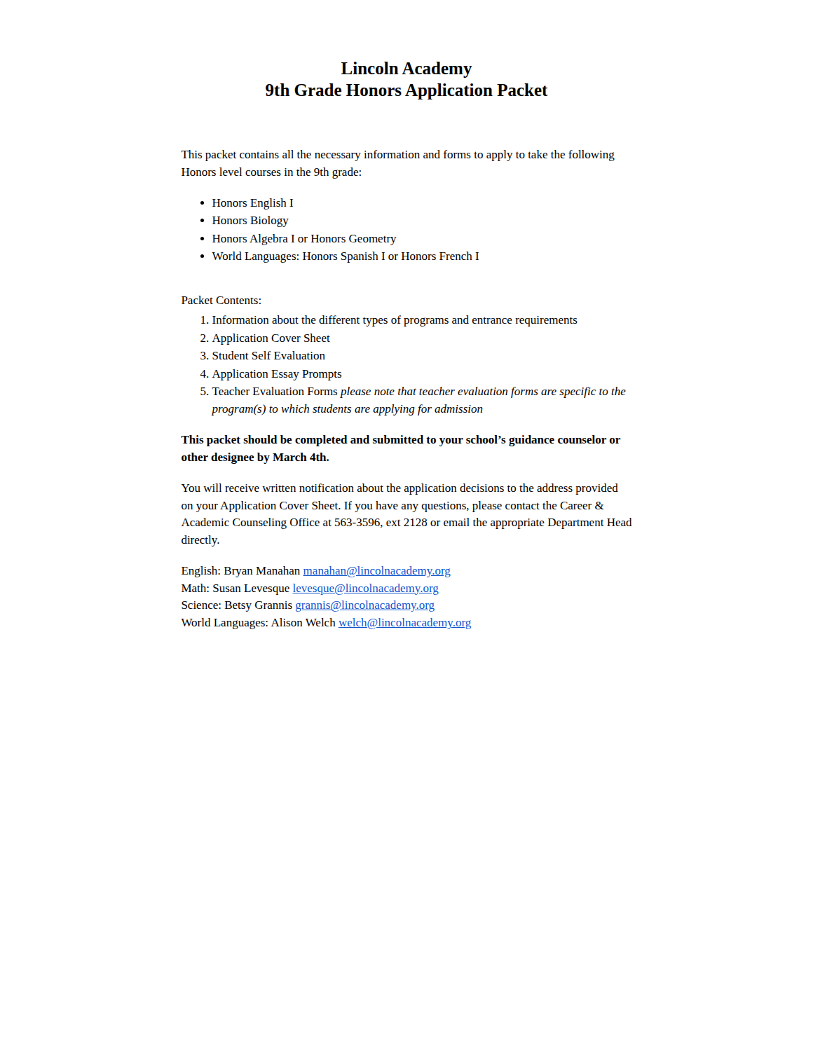Lincoln Academy
9th Grade Honors Application Packet
This packet contains all the necessary information and forms to apply to take the following Honors level courses in the 9th grade:
Honors English I
Honors Biology
Honors Algebra I or Honors Geometry
World Languages: Honors Spanish I or Honors French I
Packet Contents:
Information about the different types of programs and entrance requirements
Application Cover Sheet
Student Self Evaluation
Application Essay Prompts
Teacher Evaluation Forms please note that teacher evaluation forms are specific to the program(s) to which students are applying for admission
This packet should be completed and submitted to your school’s guidance counselor or other designee by March 4th.
You will receive written notification about the application decisions to the address provided on your Application Cover Sheet. If you have any questions, please contact the Career & Academic Counseling Office at 563-3596, ext 2128 or email the appropriate Department Head directly.
English: Bryan Manahan manahan@lincolnacademy.org
Math: Susan Levesque levesque@lincolnacademy.org
Science: Betsy Grannis grannis@lincolnacademy.org
World Languages: Alison Welch welch@lincolnacademy.org